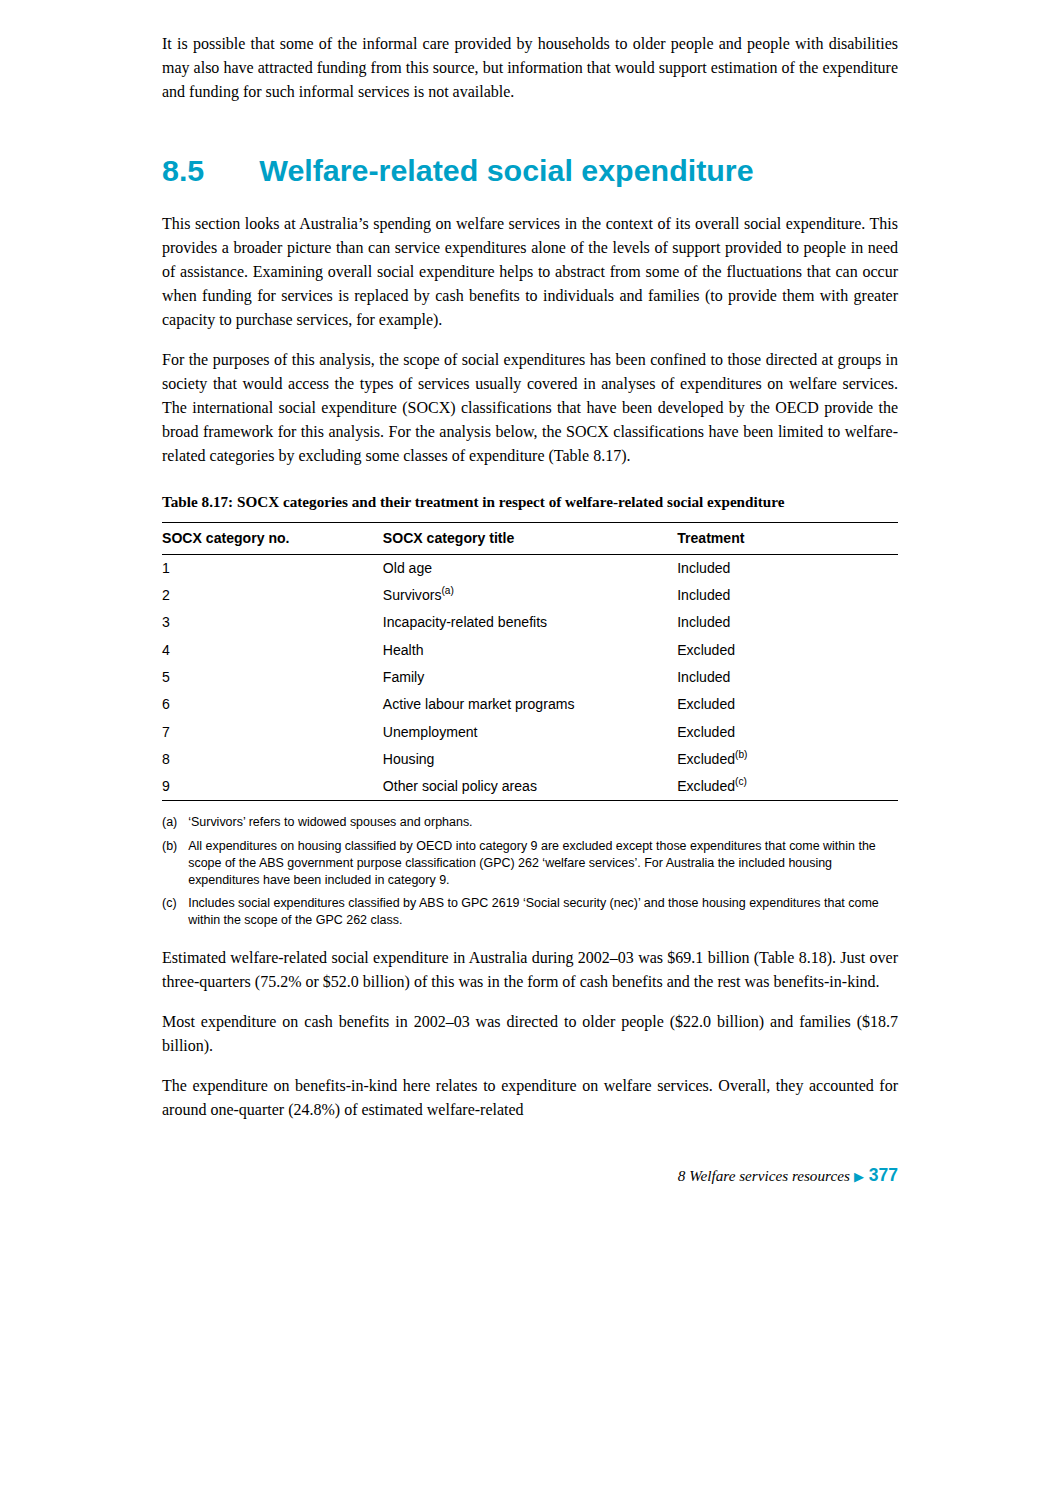It is possible that some of the informal care provided by households to older people and people with disabilities may also have attracted funding from this source, but information that would support estimation of the expenditure and funding for such informal services is not available.
8.5 Welfare-related social expenditure
This section looks at Australia’s spending on welfare services in the context of its overall social expenditure. This provides a broader picture than can service expenditures alone of the levels of support provided to people in need of assistance. Examining overall social expenditure helps to abstract from some of the fluctuations that can occur when funding for services is replaced by cash benefits to individuals and families (to provide them with greater capacity to purchase services, for example).
For the purposes of this analysis, the scope of social expenditures has been confined to those directed at groups in society that would access the types of services usually covered in analyses of expenditures on welfare services. The international social expenditure (SOCX) classifications that have been developed by the OECD provide the broad framework for this analysis. For the analysis below, the SOCX classifications have been limited to welfare-related categories by excluding some classes of expenditure (Table 8.17).
Table 8.17: SOCX categories and their treatment in respect of welfare-related social expenditure
| SOCX category no. | SOCX category title | Treatment |
| --- | --- | --- |
| 1 | Old age | Included |
| 2 | Survivors (a) | Included |
| 3 | Incapacity-related benefits | Included |
| 4 | Health | Excluded |
| 5 | Family | Included |
| 6 | Active labour market programs | Excluded |
| 7 | Unemployment | Excluded |
| 8 | Housing | Excluded (b) |
| 9 | Other social policy areas | Excluded (c) |
(a)‘Survivors’ refers to widowed spouses and orphans.
(b) All expenditures on housing classified by OECD into category 9 are excluded except those expenditures that come within the scope of the ABS government purpose classification (GPC) 262 ‘welfare services’. For Australia the included housing expenditures have been included in category 9.
(c) Includes social expenditures classified by ABS to GPC 2619 ‘Social security (nec)’ and those housing expenditures that come within the scope of the GPC 262 class.
Estimated welfare-related social expenditure in Australia during 2002–03 was $69.1 billion (Table 8.18). Just over three-quarters (75.2% or $52.0 billion) of this was in the form of cash benefits and the rest was benefits-in-kind.
Most expenditure on cash benefits in 2002–03 was directed to older people ($22.0 billion) and families ($18.7 billion).
The expenditure on benefits-in-kind here relates to expenditure on welfare services. Overall, they accounted for around one-quarter (24.8%) of estimated welfare-related
8 Welfare services resources▶377